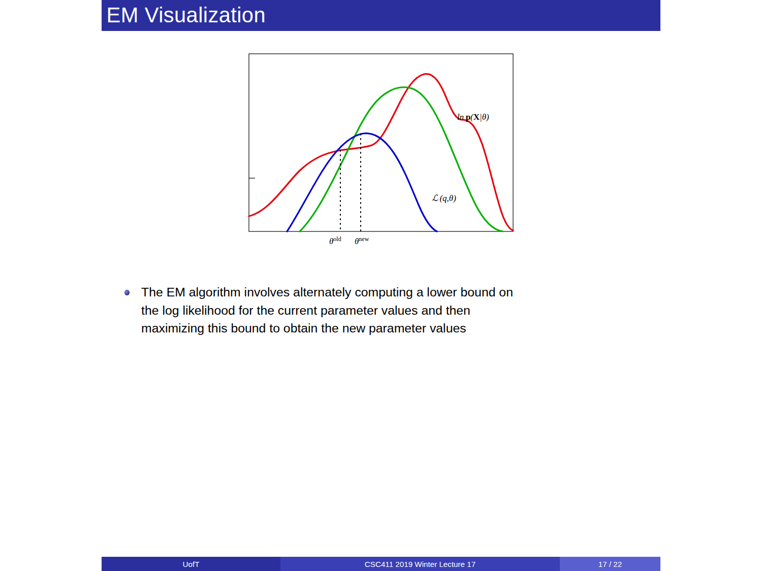EM Visualization
ln p(X|θ) ℒ (q,θ) θold θnew
The EM algorithm involves alternately computing a lower bound on the log likelihood for the current parameter values and then maximizing this bound to obtain the new parameter values
UofT
CSC411 2019 Winter Lecture 17
17 / 22